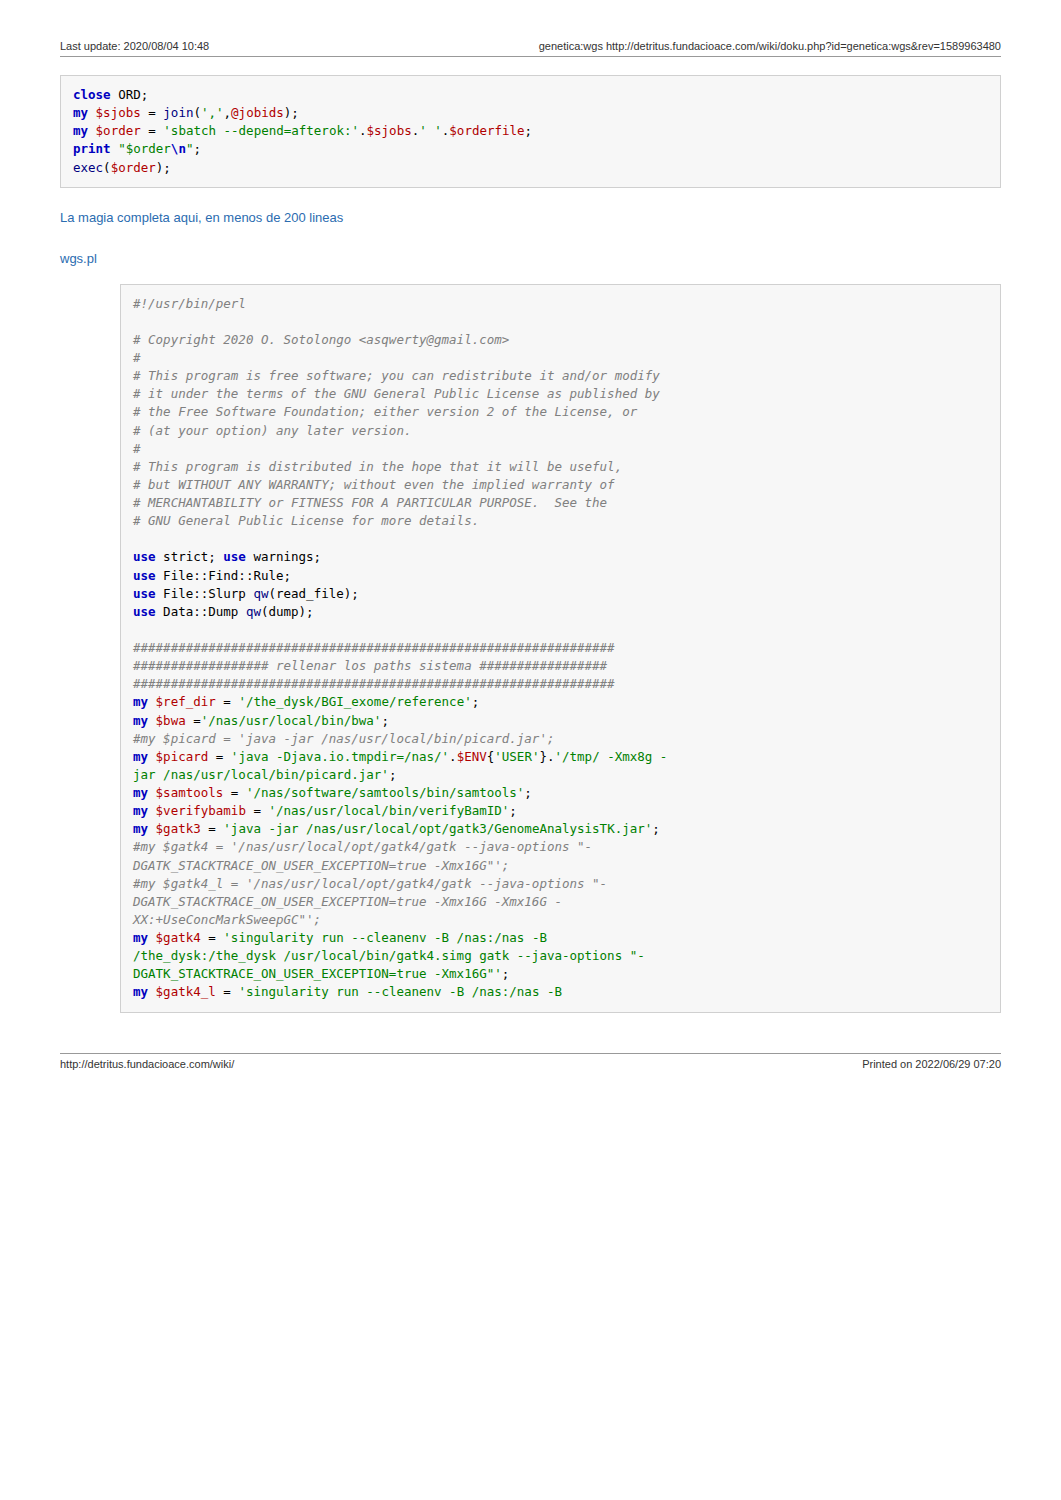Last update: 2020/08/04 10:48
genetica:wgs http://detritus.fundacioace.com/wiki/doku.php?id=genetica:wgs&rev=1589963480
close ORD;
my $sjobs = join(',',@jobids);
my $order = 'sbatch --depend=afterok:'.$sjobs.' '.$orderfile;
print "$order\n";
exec($order);
La magia completa aqui, en menos de 200 lineas
wgs.pl
#!/usr/bin/perl

# Copyright 2020 O. Sotolongo <asqwerty@gmail.com>
#
# This program is free software; you can redistribute it and/or modify
# it under the terms of the GNU General Public License as published by
# the Free Software Foundation; either version 2 of the License, or
# (at your option) any later version.
#
# This program is distributed in the hope that it will be useful,
# but WITHOUT ANY WARRANTY; without even the implied warranty of
# MERCHANTABILITY or FITNESS FOR A PARTICULAR PURPOSE.  See the
# GNU General Public License for more details.

use strict; use warnings;
use File::Find::Rule;
use File::Slurp qw(read_file);
use Data::Dump qw(dump);

################################################################
################## rellenar los paths sistema #################
################################################################
my $ref_dir = '/the_dysk/BGI_exome/reference';
my $bwa ='/nas/usr/local/bin/bwa';
#my $picard = 'java -jar /nas/usr/local/bin/picard.jar';
my $picard = 'java -Djava.io.tmpdir=/nas/'.$ENV{'USER'}.'/tmp/ -Xmx8g -
jar /nas/usr/local/bin/picard.jar';
my $samtools = '/nas/software/samtools/bin/samtools';
my $verifybamib = '/nas/usr/local/bin/verifyBamID';
my $gatk3 = 'java -jar /nas/usr/local/opt/gatk3/GenomeAnalysisTK.jar';
#my $gatk4 = '/nas/usr/local/opt/gatk4/gatk --java-options "-
DGATK_STACKTRACE_ON_USER_EXCEPTION=true -Xmx16G"';
#my $gatk4_l = '/nas/usr/local/opt/gatk4/gatk --java-options "-
DGATK_STACKTRACE_ON_USER_EXCEPTION=true -Xmx16G -Xmx16G -
XX:+UseConcMarkSweepGC"';
my $gatk4 = 'singularity run --cleanenv -B /nas:/nas -B
/the_dysk:/the_dysk /usr/local/bin/gatk4.simg gatk --java-options "-
DGATK_STACKTRACE_ON_USER_EXCEPTION=true -Xmx16G"';
my $gatk4_l = 'singularity run --cleanenv -B /nas:/nas -B
http://detritus.fundacioace.com/wiki/
Printed on 2022/06/29 07:20